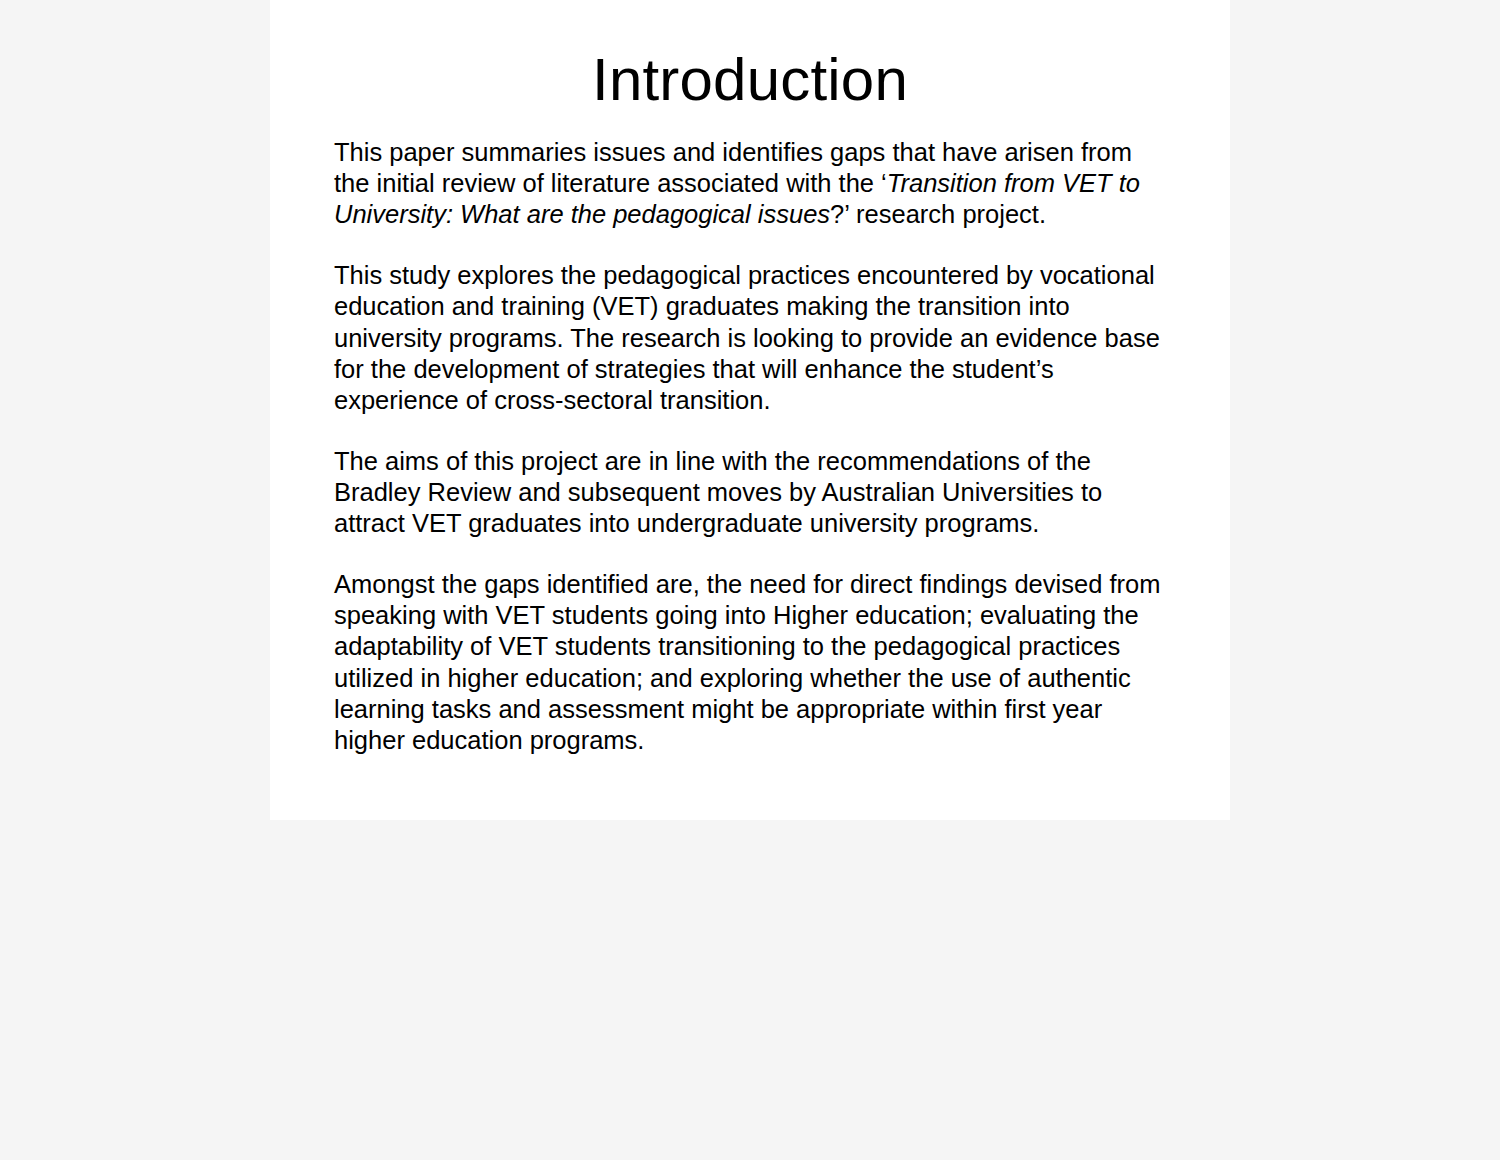Introduction
This paper summaries issues and identifies gaps that have arisen from the initial review of literature associated with the ‘Transition from VET to University: What are the pedagogical issues?’ research project.
This study explores the pedagogical practices encountered by vocational education and training (VET) graduates making the transition into university programs. The research is looking to provide an evidence base for the development of strategies that will enhance the student’s experience of cross-sectoral transition.
The aims of this project are in line with the recommendations of the Bradley Review and subsequent moves by Australian Universities to attract VET graduates into undergraduate university programs.
Amongst the gaps identified are, the need for direct findings devised from speaking with VET students going into Higher education; evaluating the adaptability of VET students transitioning to the pedagogical practices utilized in higher education; and exploring whether the use of authentic learning tasks and assessment might be appropriate within first year higher education programs.